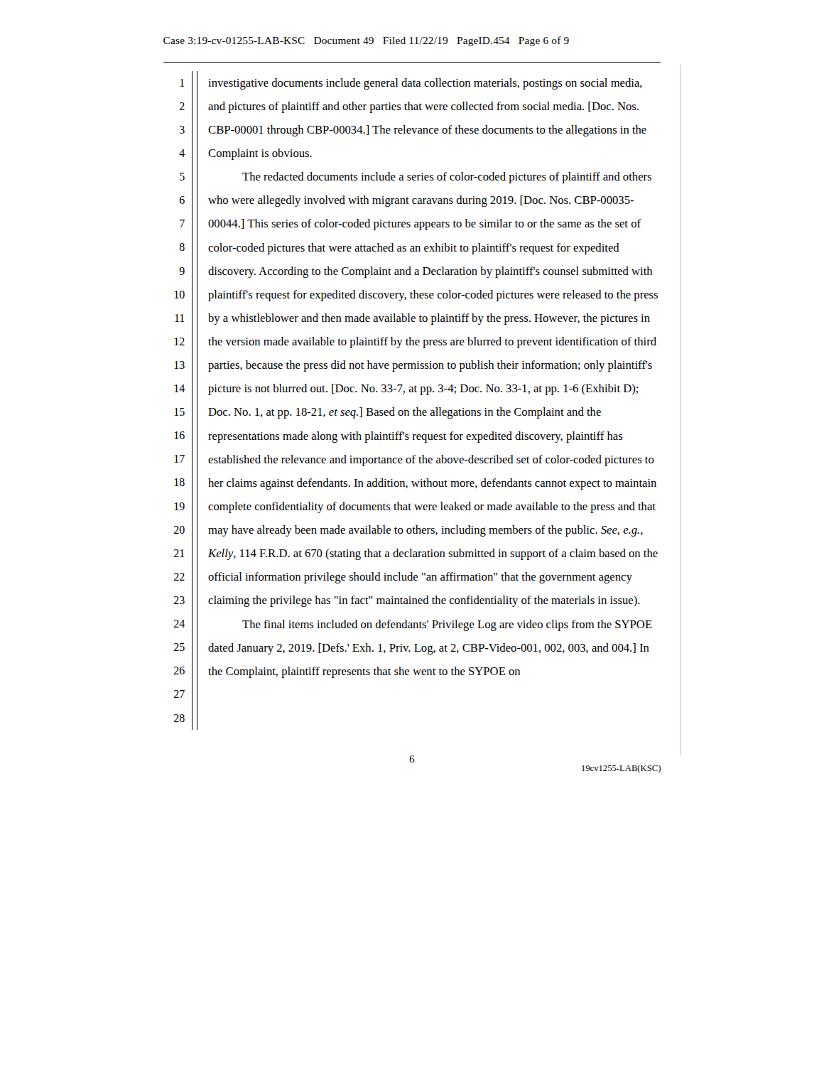Case 3:19-cv-01255-LAB-KSC Document 49 Filed 11/22/19 PageID.454 Page 6 of 9
1
2
3
4
5
6
7
8
9
10
11
12
13
14
15
16
17
18
19
20
21
22
23
24
25
26
27
28
investigative documents include general data collection materials, postings on social media, and pictures of plaintiff and other parties that were collected from social media. [Doc. Nos. CBP-00001 through CBP-00034.] The relevance of these documents to the allegations in the Complaint is obvious.
The redacted documents include a series of color-coded pictures of plaintiff and others who were allegedly involved with migrant caravans during 2019. [Doc. Nos. CBP-00035-00044.] This series of color-coded pictures appears to be similar to or the same as the set of color-coded pictures that were attached as an exhibit to plaintiff's request for expedited discovery. According to the Complaint and a Declaration by plaintiff's counsel submitted with plaintiff's request for expedited discovery, these color-coded pictures were released to the press by a whistleblower and then made available to plaintiff by the press. However, the pictures in the version made available to plaintiff by the press are blurred to prevent identification of third parties, because the press did not have permission to publish their information; only plaintiff's picture is not blurred out. [Doc. No. 33-7, at pp. 3-4; Doc. No. 33-1, at pp. 1-6 (Exhibit D); Doc. No. 1, at pp. 18-21, et seq.] Based on the allegations in the Complaint and the representations made along with plaintiff's request for expedited discovery, plaintiff has established the relevance and importance of the above-described set of color-coded pictures to her claims against defendants. In addition, without more, defendants cannot expect to maintain complete confidentiality of documents that were leaked or made available to the press and that may have already been made available to others, including members of the public. See, e.g., Kelly, 114 F.R.D. at 670 (stating that a declaration submitted in support of a claim based on the official information privilege should include "an affirmation" that the government agency claiming the privilege has "in fact" maintained the confidentiality of the materials in issue).
The final items included on defendants' Privilege Log are video clips from the SYPOE dated January 2, 2019. [Defs.' Exh. 1, Priv. Log, at 2, CBP-Video-001, 002, 003, and 004.] In the Complaint, plaintiff represents that she went to the SYPOE on
6
19cv1255-LAB(KSC)